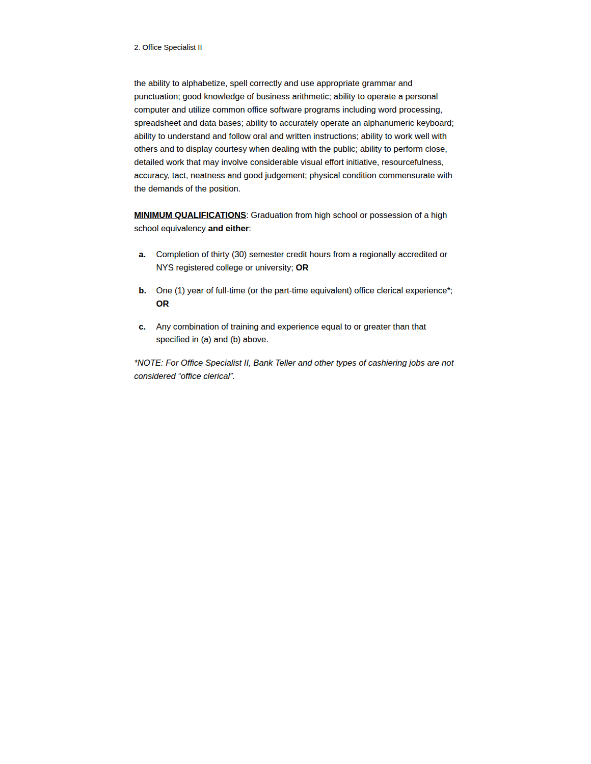2. Office Specialist II
the ability to alphabetize, spell correctly and use appropriate grammar and punctuation; good knowledge of business arithmetic; ability to operate a personal computer and utilize common office software programs including word processing, spreadsheet and data bases; ability to accurately operate an alphanumeric keyboard; ability to understand and follow oral and written instructions; ability to work well with others and to display courtesy when dealing with the public; ability to perform close, detailed work that may involve considerable visual effort initiative, resourcefulness, accuracy, tact, neatness and good judgement; physical condition commensurate with the demands of the position.
MINIMUM QUALIFICATIONS: Graduation from high school or possession of a high school equivalency and either:
Completion of thirty (30) semester credit hours from a regionally accredited or NYS registered college or university; OR
One (1) year of full-time (or the part-time equivalent) office clerical experience*; OR
Any combination of training and experience equal to or greater than that specified in (a) and (b) above.
*NOTE: For Office Specialist II, Bank Teller and other types of cashiering jobs are not considered “office clerical”.